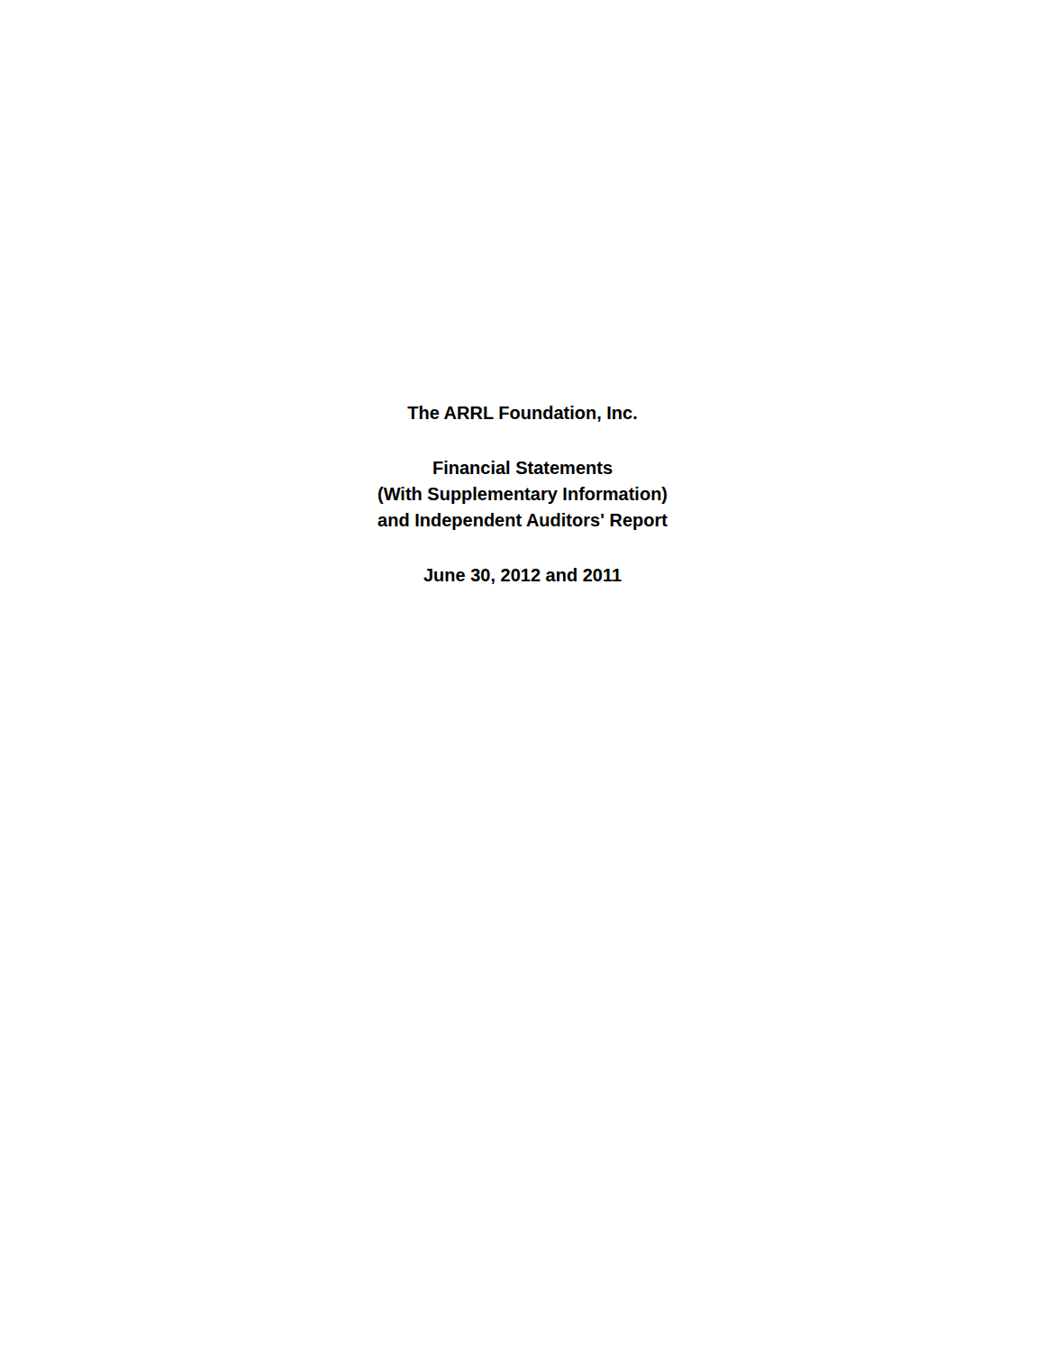The ARRL Foundation, Inc.
Financial Statements
(With Supplementary Information)
and Independent Auditors' Report
June 30, 2012 and 2011